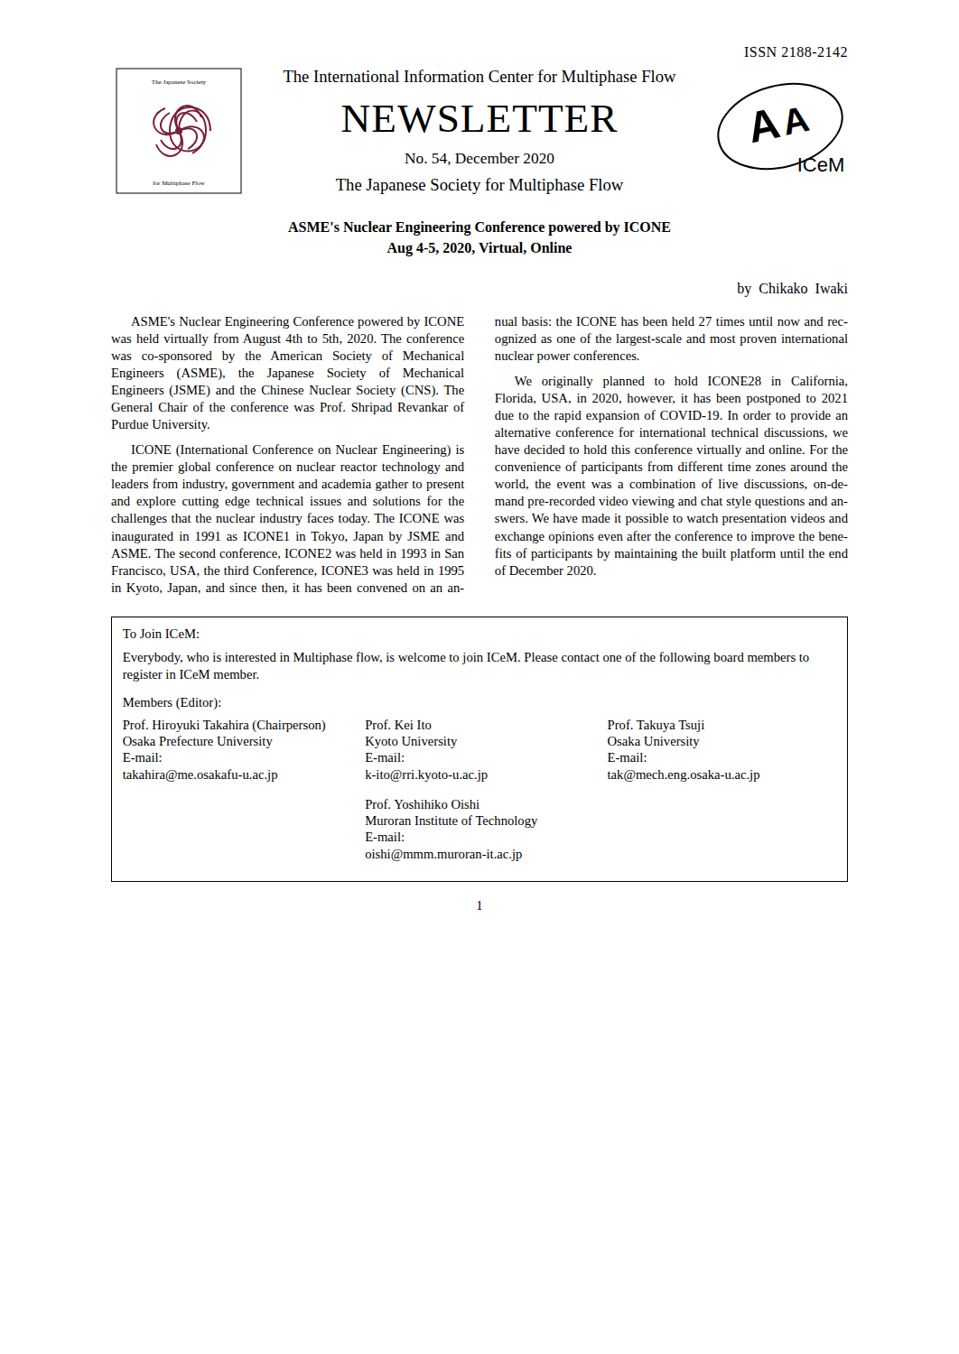ISSN 2188-2142
The Japanese Society for Multiphase Flow
The International Information Center for Multiphase Flow
NEWSLETTER
No. 54, December 2020
The Japanese Society for Multiphase Flow
A A ICeM
ASME's Nuclear Engineering Conference powered by ICONE
Aug 4-5, 2020, Virtual, Online
by Chikako Iwaki
ASME's Nuclear Engineering Conference powered by ICONE was held virtually from August 4th to 5th, 2020. The conference was co-sponsored by the American Society of Mechanical Engineers (ASME), the Japanese Society of Mechanical Engineers (JSME) and the Chinese Nuclear Society (CNS). The General Chair of the conference was Prof. Shripad Revankar of Purdue University.
ICONE (International Conference on Nuclear Engineering) is the premier global conference on nuclear reactor technology and leaders from industry, government and academia gather to present and explore cutting edge technical issues and solutions for the challenges that the nuclear industry faces today. The ICONE was inaugurated in 1991 as ICONE1 in Tokyo, Japan by JSME and ASME. The second conference, ICONE2 was held in 1993 in San Francisco, USA, the third Conference, ICONE3 was held in 1995 in Kyoto, Japan, and since then, it has been convened on an annual basis: the ICONE has been held 27 times until now and recognized as one of the largest-scale and most proven international nuclear power conferences.
We originally planned to hold ICONE28 in California, Florida, USA, in 2020, however, it has been postponed to 2021 due to the rapid expansion of COVID-19. In order to provide an alternative conference for international technical discussions, we have decided to hold this conference virtually and online. For the convenience of participants from different time zones around the world, the event was a combination of live discussions, on-demand pre-recorded video viewing and chat style questions and answers. We have made it possible to watch presentation videos and exchange opinions even after the conference to improve the benefits of participants by maintaining the built platform until the end of December 2020.
To Join ICeM:
Everybody, who is interested in Multiphase flow, is welcome to join ICeM. Please contact one of the following board members to register in ICeM member.
Members (Editor):
Prof. Hiroyuki Takahira (Chairperson)
Osaka Prefecture University
E-mail:
takahira@me.osakafu-u.ac.jp
Prof. Kei Ito
Kyoto University
E-mail:
k-ito@rri.kyoto-u.ac.jp
Prof. Takuya Tsuji
Osaka University
E-mail:
tak@mech.eng.osaka-u.ac.jp
Prof. Yoshihiko Oishi
Muroran Institute of Technology
E-mail:
oishi@mmm.muroran-it.ac.jp
1